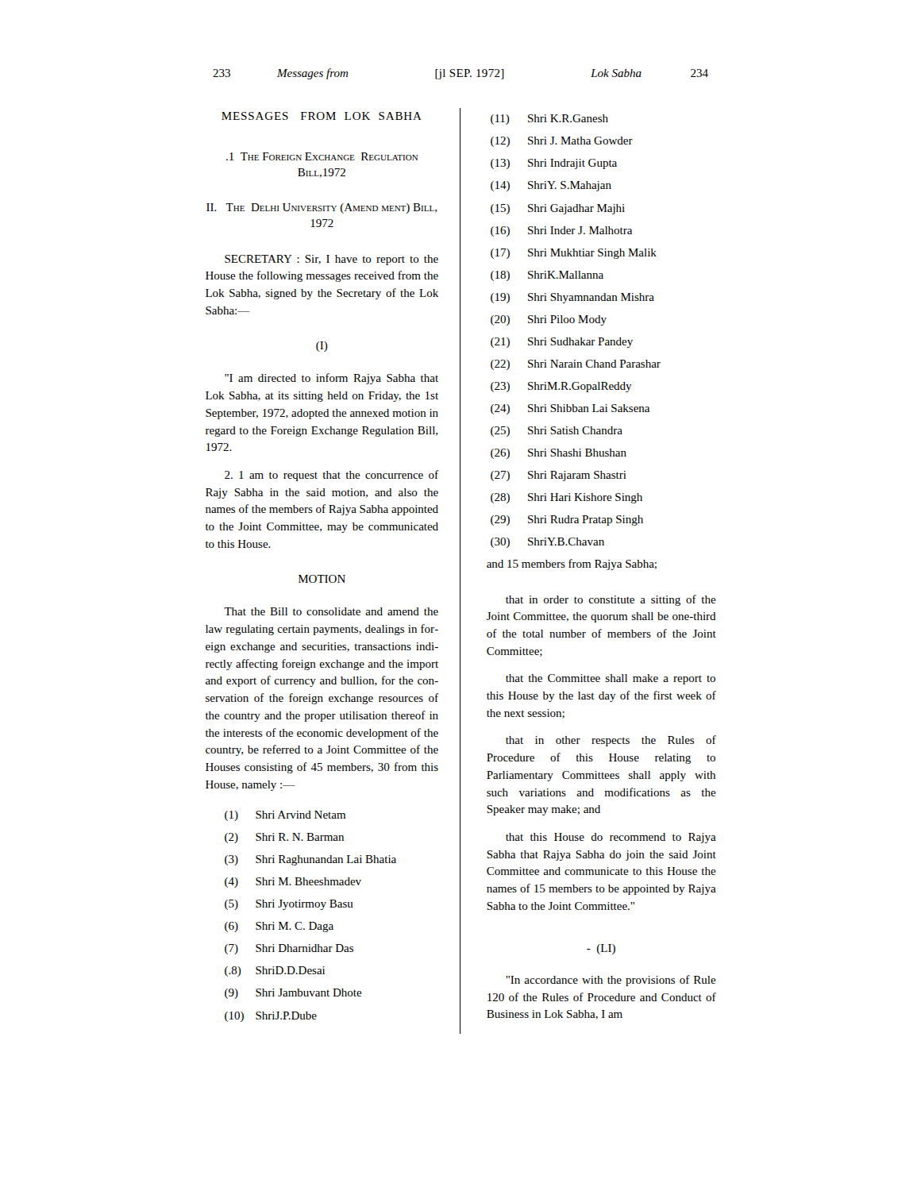233 Messages from [jl SEP. 1972] Lok Sabha 234
MESSAGES FROM LOK SABHA
.1 The Foreign Exchange Regulation Bill,1972
II. The Delhi University (Amend ment) Bill, 1972
SECRETARY : Sir, I have to report to the House the following messages received from the Lok Sabha, signed by the Secretary of the Lok Sabha:—
(I)
"I am directed to inform Rajya Sabha that Lok Sabha, at its sitting held on Friday, the 1st September, 1972, adopted the annexed motion in regard to the Foreign Exchange Regulation Bill, 1972.
2. 1 am to request that the concurrence of Rajy Sabha in the said motion, and also the names of the members of Rajya Sabha appointed to the Joint Committee, may be communicated to this House.
MOTION
That the Bill to consolidate and amend the law regulating certain payments, dealings in foreign exchange and securities, transactions indirectly affecting foreign exchange and the import and export of currency and bullion, for the conservation of the foreign exchange resources of the country and the proper utilisation thereof in the interests of the economic development of the country, be referred to a Joint Committee of the Houses consisting of 45 members, 30 from this House, namely :—
(1) Shri Arvind Netam
(2) Shri R. N. Barman
(3) Shri Raghunandan Lai Bhatia
(4) Shri M. Bheeshmadev
(5) Shri Jyotirmoy Basu
(6) Shri M. C. Daga
(7) Shri Dharnidhar Das
(.8) ShriD.D.Desai
(9) Shri Jambuvant Dhote
(10) ShriJ.P.Dube
(11) Shri K.R.Ganesh
(12) Shri J. Matha Gowder
(13) Shri Indrajit Gupta
(14) ShriY. S.Mahajan
(15) Shri Gajadhar Majhi
(16) Shri Inder J. Malhotra
(17) Shri Mukhtiar Singh Malik
(18) ShriK.Mallanna
(19) Shri Shyamnandan Mishra
(20) Shri Piloo Mody
(21) Shri Sudhakar Pandey
(22) Shri Narain Chand Parashar
(23) ShriM.R.GopalReddy
(24) Shri Shibban Lai Saksena
(25) Shri Satish Chandra
(26) Shri Shashi Bhushan
(27) Shri Rajaram Shastri
(28) Shri Hari Kishore Singh
(29) Shri Rudra Pratap Singh
(30) ShriY.B.Chavan
and 15 members from Rajya Sabha;
that in order to constitute a sitting of the Joint Committee, the quorum shall be one-third of the total number of members of the Joint Committee;
that the Committee shall make a report to this House by the last day of the first week of the next session;
that in other respects the Rules of Procedure of this House relating to Parliamentary Committees shall apply with such variations and modifications as the Speaker may make; and
that this House do recommend to Rajya Sabha that Rajya Sabha do join the said Joint Committee and communicate to this House the names of 15 members to be appointed by Rajya Sabha to the Joint Committee."
- (LI)
"In accordance with the provisions of Rule 120 of the Rules of Procedure and Conduct of Business in Lok Sabha, I am